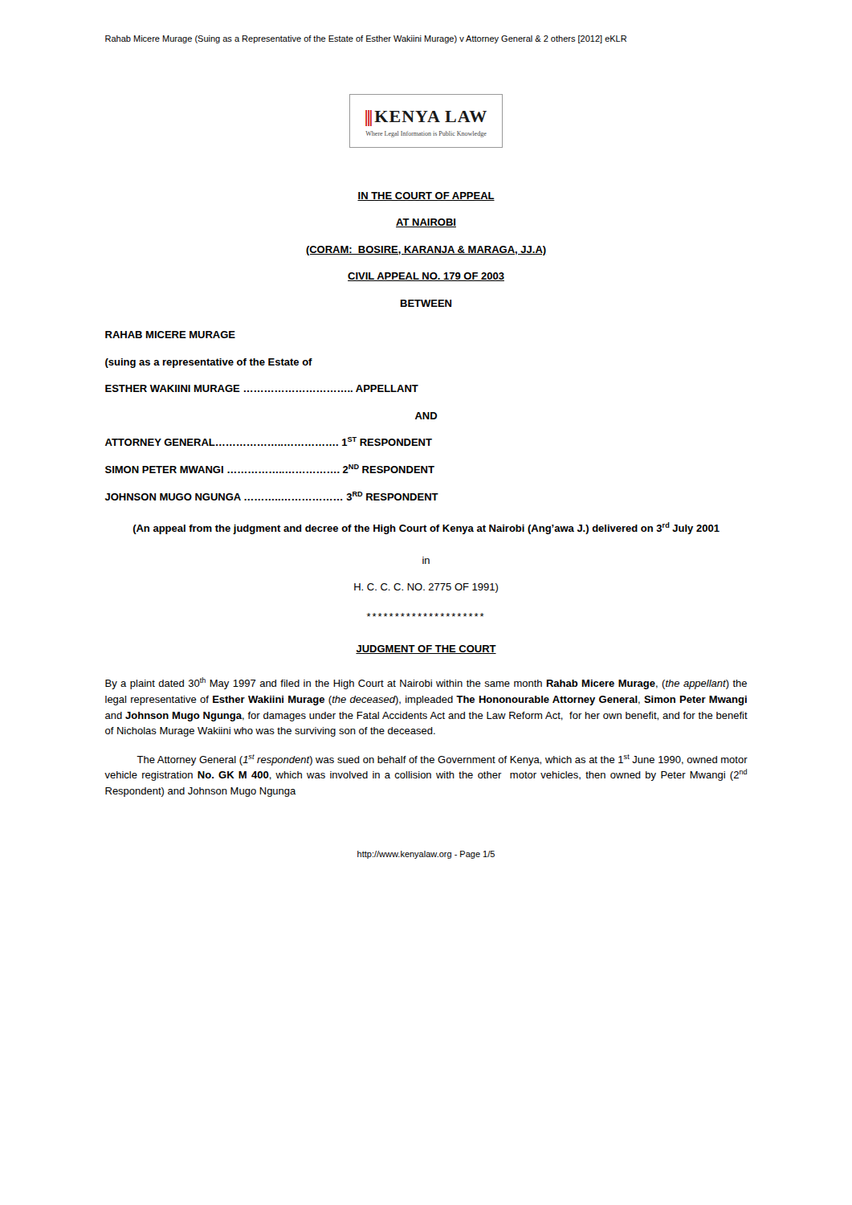Rahab Micere Murage (Suing as a Representative of the Estate of Esther Wakiini Murage) v Attorney General & 2 others [2012] eKLR
|||KENYA LAW
Where Legal Information is Public Knowledge
IN THE COURT OF APPEAL
AT NAIROBI
(CORAM: BOSIRE, KARANJA & MARAGA, JJ.A)
CIVIL APPEAL NO. 179 OF 2003
BETWEEN
RAHAB MICERE MURAGE
(suing as a representative of the Estate of
ESTHER WAKIINI MURAGE ………………………….. APPELLANT
AND
ATTORNEY GENERAL………………..……………. 1ST RESPONDENT
SIMON PETER MWANGI ……………..……………. 2ND RESPONDENT
JOHNSON MUGO NGUNGA ………..……………… 3RD RESPONDENT
(An appeal from the judgment and decree of the High Court of Kenya at Nairobi (Ang’awa J.) delivered on 3rd July 2001
in
H. C. C. C. NO. 2775 OF 1991)
*********************
JUDGMENT OF THE COURT
By a plaint dated 30th May 1997 and filed in the High Court at Nairobi within the same month Rahab Micere Murage, (the appellant) the legal representative of Esther Wakiini Murage (the deceased), impleaded The Hononourable Attorney General, Simon Peter Mwangi and Johnson Mugo Ngunga, for damages under the Fatal Accidents Act and the Law Reform Act, for her own benefit, and for the benefit of Nicholas Murage Wakiini who was the surviving son of the deceased.
The Attorney General (1st respondent) was sued on behalf of the Government of Kenya, which as at the 1st June 1990, owned motor vehicle registration No. GK M 400, which was involved in a collision with the other motor vehicles, then owned by Peter Mwangi (2nd Respondent) and Johnson Mugo Ngunga
http://www.kenyalaw.org - Page 1/5